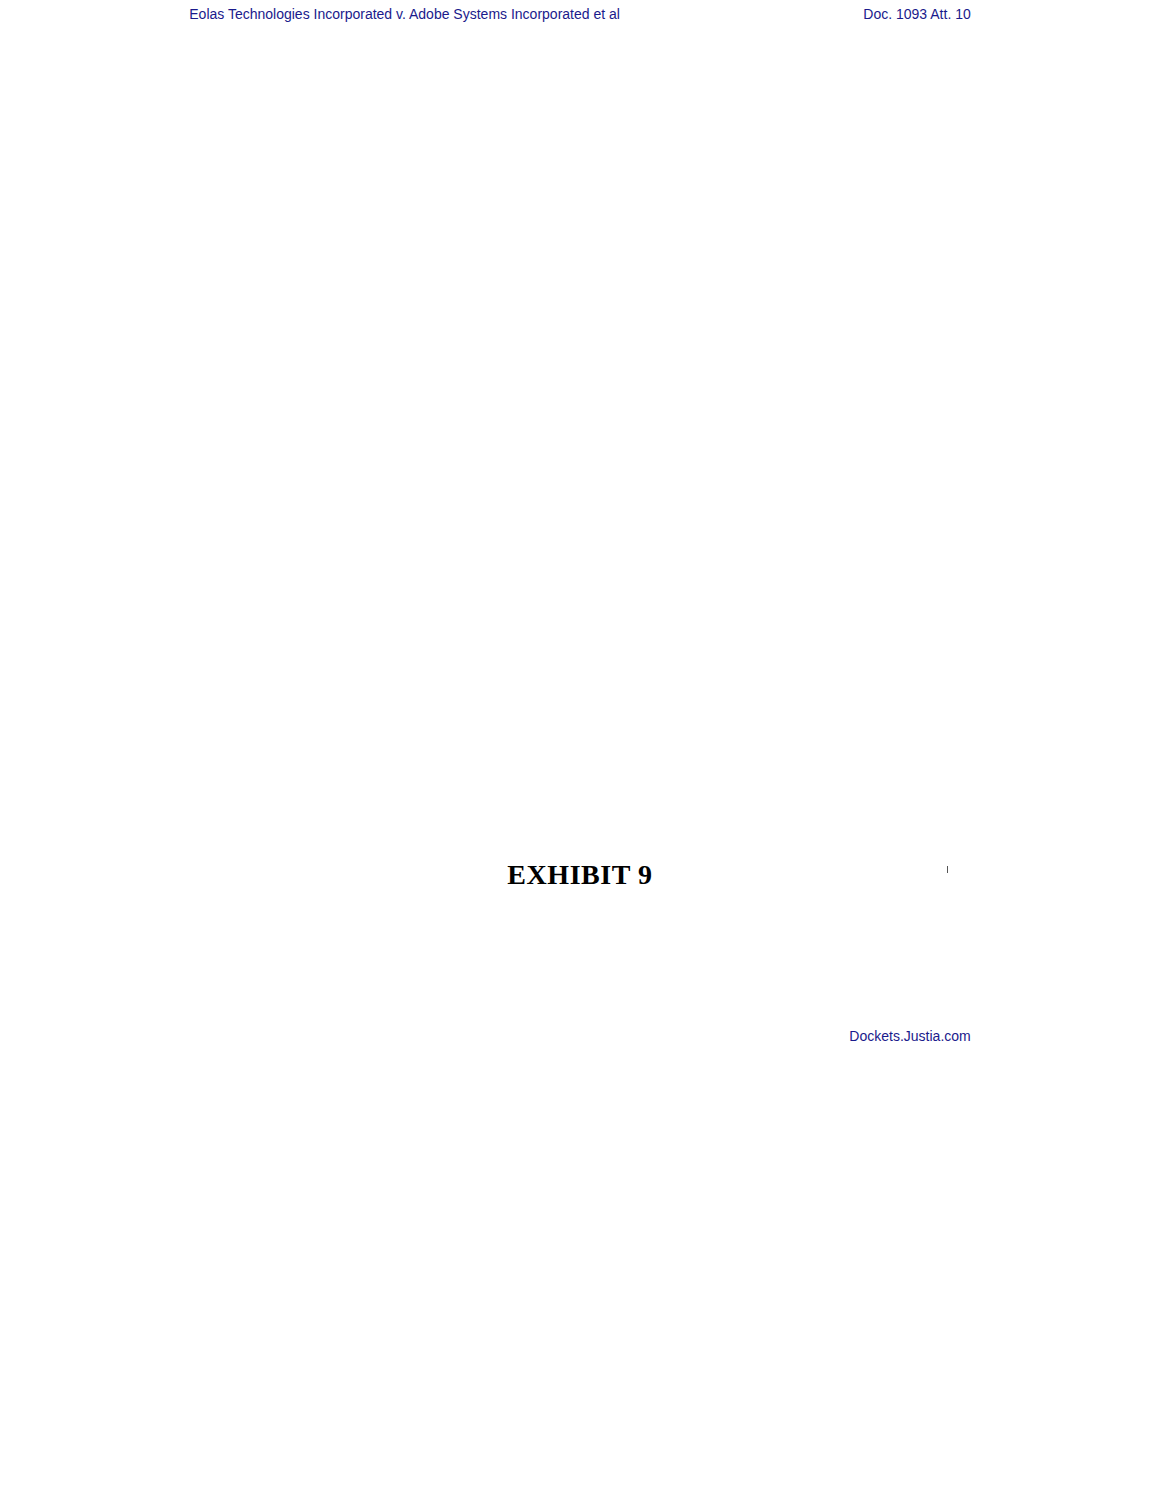Eolas Technologies Incorporated v. Adobe Systems Incorporated et al Doc. 1093 Att. 10
EXHIBIT 9
Dockets.Justia.com